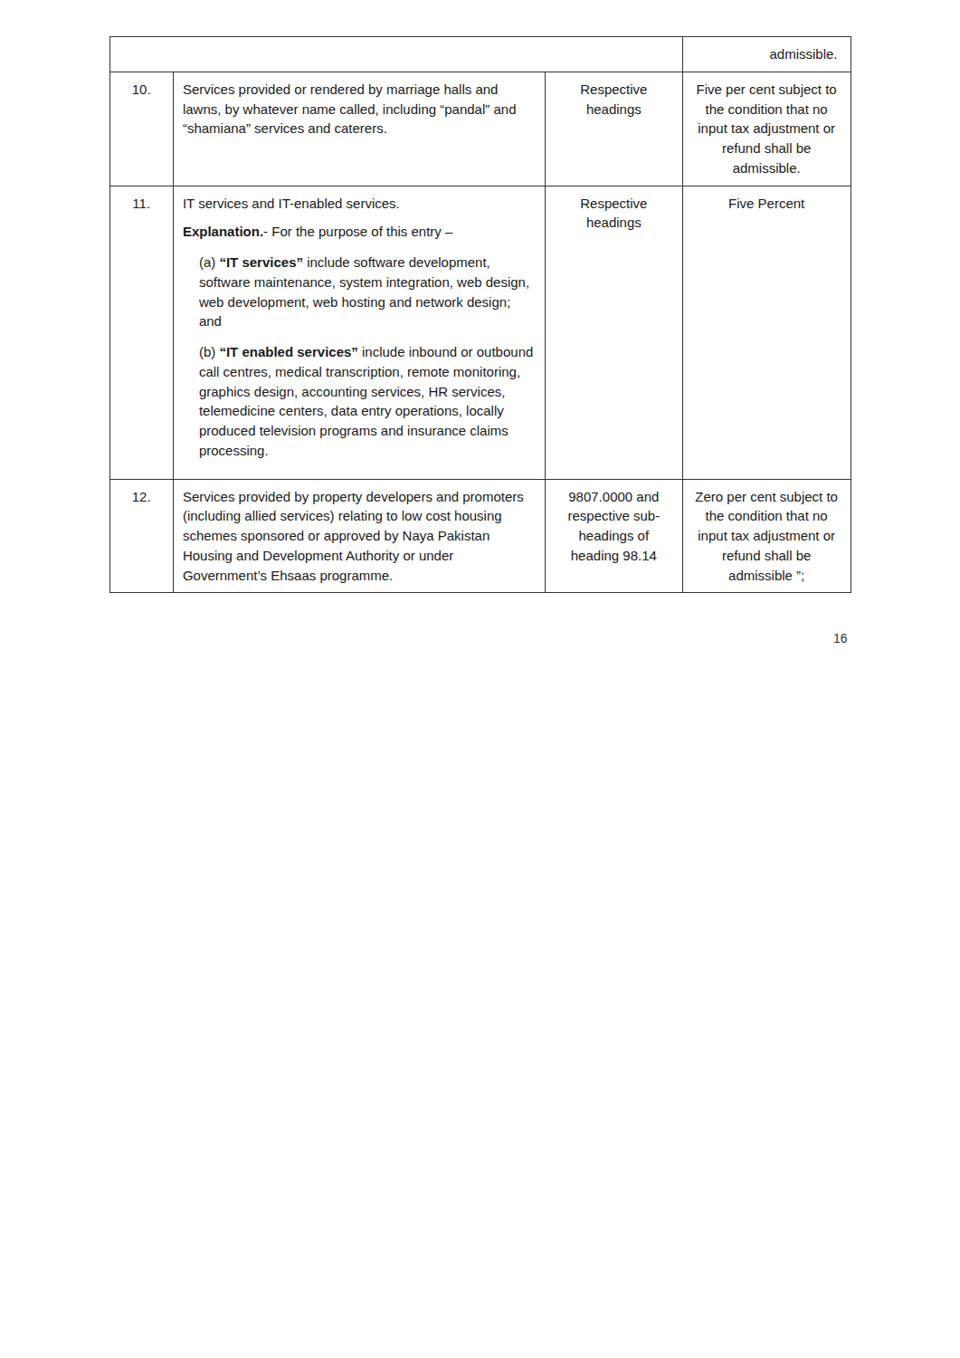| | | | admissible. |
| 10. | Services provided or rendered by marriage halls and lawns, by whatever name called, including “pandal” and “shamiana” services and caterers. | Respective headings | Five per cent subject to the condition that no input tax adjustment or refund shall be admissible. |
| 11. | IT services and IT-enabled services. Explanation. - For the purpose of this entry – (a) “IT services” include software development, software maintenance, system integration, web design, web development, web hosting and network design; and (b) “IT enabled services” include inbound or outbound call centres, medical transcription, remote monitoring, graphics design, accounting services, HR services, telemedicine centers, data entry operations, locally produced television programs and insurance claims processing. | Respective headings | Five Percent |
| 12. | Services provided by property developers and promoters (including allied services) relating to low cost housing schemes sponsored or approved by Naya Pakistan Housing and Development Authority or under Government’s Ehsaas programme. | 9807.0000 and respective sub-headings of heading 98.14 | Zero per cent subject to the condition that no input tax adjustment or refund shall be admissible ”; |
16